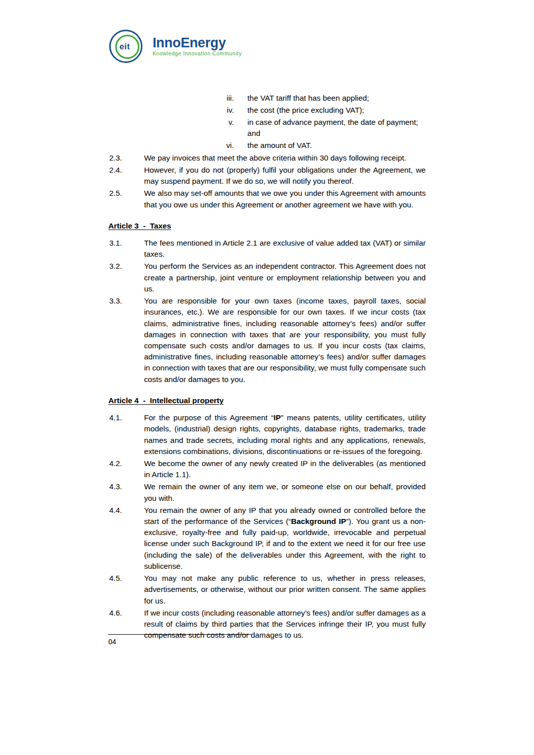eit
InnoEnergy
Knowledge Innovation Community
iii. the VAT tariff that has been applied;
iv. the cost (the price excluding VAT);
v. in case of advance payment, the date of payment; and
vi. the amount of VAT.
2.3.
We pay invoices that meet the above criteria within 30 days following receipt.
2.4.
However, if you do not (properly) fulfil your obligations under the Agreement, we may suspend payment. If we do so, we will notify you thereof.
2.5.
We also may set-off amounts that we owe you under this Agreement with amounts that you owe us under this Agreement or another agreement we have with you.
Article 3 - Taxes
3.1.
The fees mentioned in Article 2.1 are exclusive of value added tax (VAT) or similar taxes.
3.2.
You perform the Services as an independent contractor. This Agreement does not create a partnership, joint venture or employment relationship between you and us.
3.3.
You are responsible for your own taxes (income taxes, payroll taxes, social insurances, etc.). We are responsible for our own taxes. If we incur costs (tax claims, administrative fines, including reasonable attorney’s fees) and/or suffer damages in connection with taxes that are your responsibility, you must fully compensate such costs and/or damages to us. If you incur costs (tax claims, administrative fines, including reasonable attorney’s fees) and/or suffer damages in connection with taxes that are our responsibility, we must fully compensate such costs and/or damages to you.
Article 4 - Intellectual property
4.1.
For the purpose of this Agreement “IP” means patents, utility certificates, utility models, (industrial) design rights, copyrights, database rights, trademarks, trade names and trade secrets, including moral rights and any applications, renewals, extensions combinations, divisions, discontinuations or re-issues of the foregoing.
4.2.
We become the owner of any newly created IP in the deliverables (as mentioned in Article 1.1).
4.3.
We remain the owner of any item we, or someone else on our behalf, provided you with.
4.4.
You remain the owner of any IP that you already owned or controlled before the start of the performance of the Services (“Background IP”). You grant us a non-exclusive, royalty-free and fully paid-up, worldwide, irrevocable and perpetual license under such Background IP, if and to the extent we need it for our free use (including the sale) of the deliverables under this Agreement, with the right to sublicense.
4.5.
You may not make any public reference to us, whether in press releases, advertisements, or otherwise, without our prior written consent. The same applies for us.
4.6.
If we incur costs (including reasonable attorney’s fees) and/or suffer damages as a result of claims by third parties that the Services infringe their IP, you must fully compensate such costs and/or damages to us.
04